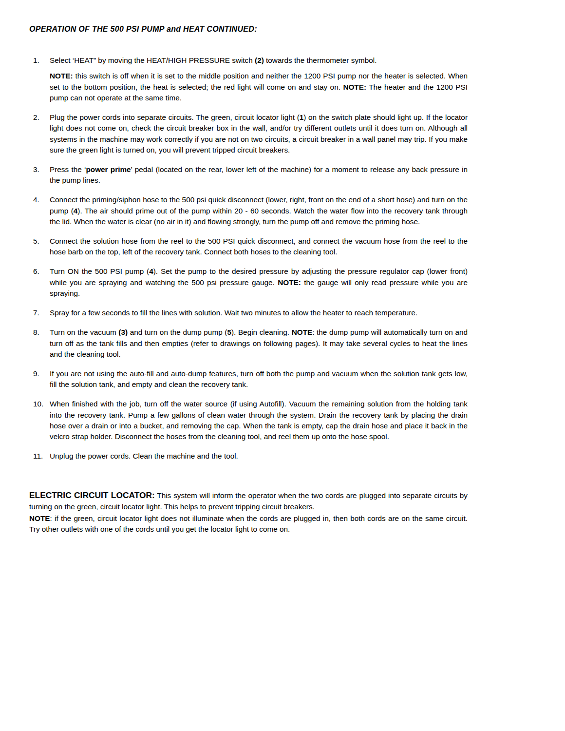OPERATION OF THE 500 PSI PUMP and HEAT CONTINUED:
Select ‘HEAT” by moving the HEAT/HIGH PRESSURE switch (2) towards the thermometer symbol.
NOTE: this switch is off when it is set to the middle position and neither the 1200 PSI pump nor the heater is selected. When set to the bottom position, the heat is selected; the red light will come on and stay on. NOTE: The heater and the 1200 PSI pump can not operate at the same time.
Plug the power cords into separate circuits. The green, circuit locator light (1) on the switch plate should light up. If the locator light does not come on, check the circuit breaker box in the wall, and/or try different outlets until it does turn on. Although all systems in the machine may work correctly if you are not on two circuits, a circuit breaker in a wall panel may trip. If you make sure the green light is turned on, you will prevent tripped circuit breakers.
Press the ‘power prime’ pedal (located on the rear, lower left of the machine) for a moment to release any back pressure in the pump lines.
Connect the priming/siphon hose to the 500 psi quick disconnect (lower, right, front on the end of a short hose) and turn on the pump (4). The air should prime out of the pump within 20 - 60 seconds. Watch the water flow into the recovery tank through the lid. When the water is clear (no air in it) and flowing strongly, turn the pump off and remove the priming hose.
Connect the solution hose from the reel to the 500 PSI quick disconnect, and connect the vacuum hose from the reel to the hose barb on the top, left of the recovery tank. Connect both hoses to the cleaning tool.
Turn ON the 500 PSI pump (4). Set the pump to the desired pressure by adjusting the pressure regulator cap (lower front) while you are spraying and watching the 500 psi pressure gauge. NOTE: the gauge will only read pressure while you are spraying.
Spray for a few seconds to fill the lines with solution. Wait two minutes to allow the heater to reach temperature.
Turn on the vacuum (3) and turn on the dump pump (5). Begin cleaning. NOTE: the dump pump will automatically turn on and turn off as the tank fills and then empties (refer to drawings on following pages). It may take several cycles to heat the lines and the cleaning tool.
If you are not using the auto-fill and auto-dump features, turn off both the pump and vacuum when the solution tank gets low, fill the solution tank, and empty and clean the recovery tank.
When finished with the job, turn off the water source (if using Autofill). Vacuum the remaining solution from the holding tank into the recovery tank. Pump a few gallons of clean water through the system. Drain the recovery tank by placing the drain hose over a drain or into a bucket, and removing the cap. When the tank is empty, cap the drain hose and place it back in the velcro strap holder. Disconnect the hoses from the cleaning tool, and reel them up onto the hose spool.
Unplug the power cords. Clean the machine and the tool.
ELECTRIC CIRCUIT LOCATOR: This system will inform the operator when the two cords are plugged into separate circuits by turning on the green, circuit locator light. This helps to prevent tripping circuit breakers.
NOTE: if the green, circuit locator light does not illuminate when the cords are plugged in, then both cords are on the same circuit. Try other outlets with one of the cords until you get the locator light to come on.